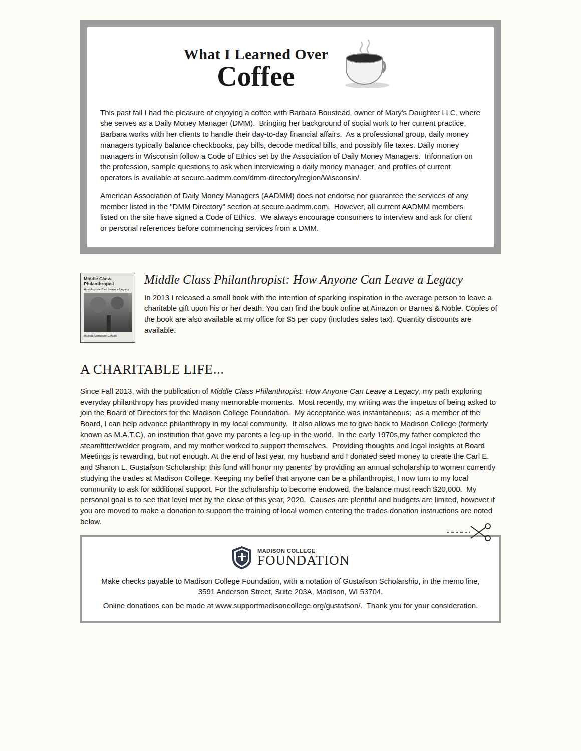What I Learned Over
Coffee
This past fall I had the pleasure of enjoying a coffee with Barbara Boustead, owner of Mary's Daughter LLC, where she serves as a Daily Money Manager (DMM). Bringing her background of social work to her current practice, Barbara works with her clients to handle their day-to-day financial affairs. As a professional group, daily money managers typically balance checkbooks, pay bills, decode medical bills, and possibly file taxes. Daily money managers in Wisconsin follow a Code of Ethics set by the Association of Daily Money Managers. Information on the profession, sample questions to ask when interviewing a daily money manager, and profiles of current operators is available at secure.aadmm.com/dmm-directory/region/Wisconsin/.
American Association of Daily Money Managers (AADMM) does not endorse nor guarantee the services of any member listed in the "DMM Directory" section at secure.aadmm.com. However, all current AADMM members listed on the site have signed a Code of Ethics. We always encourage consumers to interview and ask for client or personal references before commencing services from a DMM.
Middle Class
Philanthropist
How Anyone Can Leave a Legacy
Melinda Gustafson Gervasi
Middle Class Philanthropist: How Anyone Can Leave a Legacy
In 2013 I released a small book with the intention of sparking inspiration in the average person to leave a charitable gift upon his or her death. You can find the book online at Amazon or Barnes & Noble. Copies of the book are also available at my office for $5 per copy (includes sales tax). Quantity discounts are available.
A CHARITABLE LIFE...
Since Fall 2013, with the publication of Middle Class Philanthropist: How Anyone Can Leave a Legacy, my path exploring everyday philanthropy has provided many memorable moments. Most recently, my writing was the impetus of being asked to join the Board of Directors for the Madison College Foundation. My acceptance was instantaneous; as a member of the Board, I can help advance philanthropy in my local community. It also allows me to give back to Madison College (formerly known as M.A.T.C), an institution that gave my parents a leg-up in the world. In the early 1970s,my father completed the steamfitter/welder program, and my mother worked to support themselves. Providing thoughts and legal insights at Board Meetings is rewarding, but not enough. At the end of last year, my husband and I donated seed money to create the Carl E. and Sharon L. Gustafson Scholarship; this fund will honor my parents' by providing an annual scholarship to women currently studying the trades at Madison College. Keeping my belief that anyone can be a philanthropist, I now turn to my local community to ask for additional support. For the scholarship to become endowed, the balance must reach $20,000. My personal goal is to see that level met by the close of this year, 2020. Causes are plentiful and budgets are limited, however if you are moved to make a donation to support the training of local women entering the trades donation instructions are noted below.
MADISON COLLEGE
FOUNDATION
Make checks payable to Madison College Foundation, with a notation of Gustafson Scholarship, in the memo line,
3591 Anderson Street, Suite 203A, Madison, WI 53704.
Online donations can be made at www.supportmadisoncollege.org/gustafson/. Thank you for your consideration.